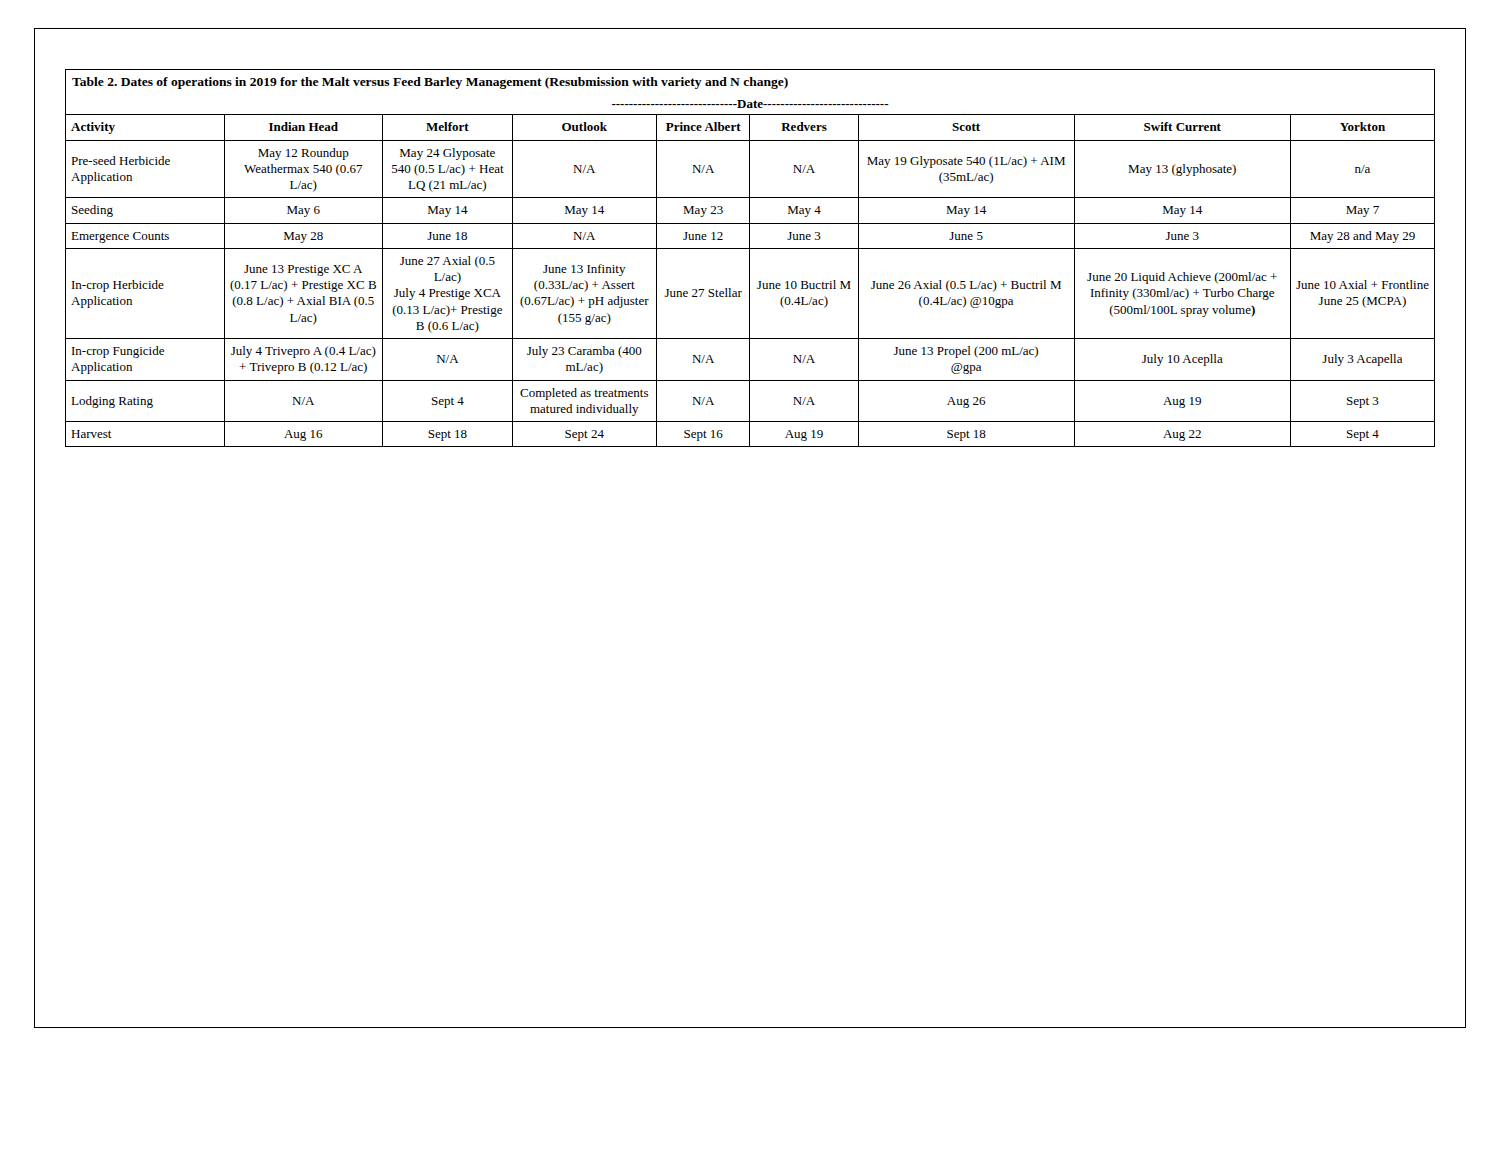Table 2. Dates of operations in 2019 for the Malt versus Feed Barley Management (Resubmission with variety and N change)
| -----------------------------Date----------------------------- |
| Activity | Indian Head | Melfort | Outlook | Prince Albert | Redvers | Scott | Swift Current | Yorkton |
| Pre-seed Herbicide Application | May 12 Roundup Weathermax 540 (0.67 L/ac) | May 24 Glyposate 540 (0.5 L/ac) + Heat LQ (21 mL/ac) | N/A | N/A | N/A | May 19 Glyposate 540 (1L/ac) + AIM (35mL/ac) | May 13 (glyphosate) | n/a |
| Seeding | May 6 | May 14 | May 14 | May 23 | May 4 | May 14 | May 14 | May 7 |
| Emergence Counts | May 28 | June 18 | N/A | June 12 | June 3 | June 5 | June 3 | May 28 and May 29 |
| In-crop Herbicide Application | June 13 Prestige XC A (0.17 L/ac) + Prestige XC B (0.8 L/ac) + Axial BIA (0.5 L/ac) | June 27 Axial (0.5 L/ac) July 4 Prestige XCA (0.13 L/ac)+ Prestige B (0.6 L/ac) | June 13 Infinity (0.33L/ac) + Assert (0.67L/ac) + pH adjuster (155 g/ac) | June 27 Stellar | June 10 Buctril M (0.4L/ac) | June 26 Axial (0.5 L/ac) + Buctril M (0.4L/ac) @10gpa | June 20 Liquid Achieve (200ml/ac + Infinity (330ml/ac) + Turbo Charge (500ml/100L spray volume ) | June 10 Axial + Frontline June 25 (MCPA) |
| In-crop Fungicide Application | July 4 Trivepro A (0.4 L/ac) + Trivepro B (0.12 L/ac) | N/A | July 23 Caramba (400 mL/ac) | N/A | N/A | June 13 Propel (200 mL/ac) @gpa | July 10 Aceplla | July 3 Acapella |
| Lodging Rating | N/A | Sept 4 | Completed as treatments matured individually | N/A | N/A | Aug 26 | Aug 19 | Sept 3 |
| Harvest | Aug 16 | Sept 18 | Sept 24 | Sept 16 | Aug 19 | Sept 18 | Aug 22 | Sept 4 |